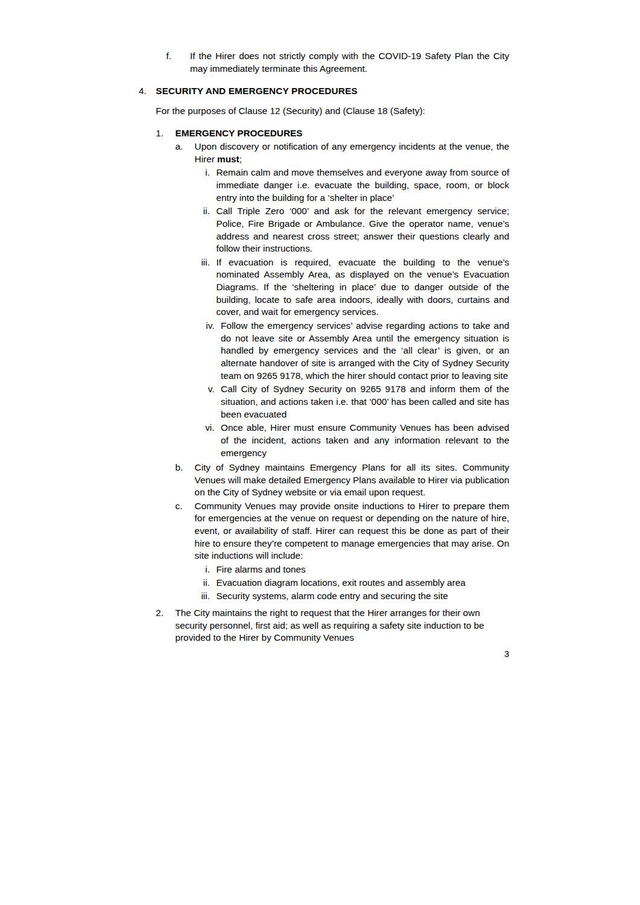f.
If the Hirer does not strictly comply with the COVID-19 Safety Plan the City may immediately terminate this Agreement.
4.
SECURITY AND EMERGENCY PROCEDURES
For the purposes of Clause 12 (Security) and (Clause 18 (Safety):
1.
EMERGENCY PROCEDURES
a.
Upon discovery or notification of any emergency incidents at the venue, the Hirer must;
i.
Remain calm and move themselves and everyone away from source of immediate danger i.e. evacuate the building, space, room, or block entry into the building for a ‘shelter in place’
ii.
Call Triple Zero ‘000’ and ask for the relevant emergency service; Police, Fire Brigade or Ambulance. Give the operator name, venue’s address and nearest cross street; answer their questions clearly and follow their instructions.
iii.
If evacuation is required, evacuate the building to the venue’s nominated Assembly Area, as displayed on the venue’s Evacuation Diagrams. If the ‘sheltering in place’ due to danger outside of the building, locate to safe area indoors, ideally with doors, curtains and cover, and wait for emergency services.
iv.
Follow the emergency services’ advise regarding actions to take and do not leave site or Assembly Area until the emergency situation is handled by emergency services and the ‘all clear’ is given, or an alternate handover of site is arranged with the City of Sydney Security team on 9265 9178, which the hirer should contact prior to leaving site
v.
Call City of Sydney Security on 9265 9178 and inform them of the situation, and actions taken i.e. that ‘000’ has been called and site has been evacuated
vi.
Once able, Hirer must ensure Community Venues has been advised of the incident, actions taken and any information relevant to the emergency
b.
City of Sydney maintains Emergency Plans for all its sites. Community Venues will make detailed Emergency Plans available to Hirer via publication on the City of Sydney website or via email upon request.
c.
Community Venues may provide onsite inductions to Hirer to prepare them for emergencies at the venue on request or depending on the nature of hire, event, or availability of staff. Hirer can request this be done as part of their hire to ensure they’re competent to manage emergencies that may arise. On site inductions will include:
i.
Fire alarms and tones
ii.
Evacuation diagram locations, exit routes and assembly area
iii.
Security systems, alarm code entry and securing the site
2.
The City maintains the right to request that the Hirer arranges for their own security personnel, first aid; as well as requiring a safety site induction to be provided to the Hirer by Community Venues
3